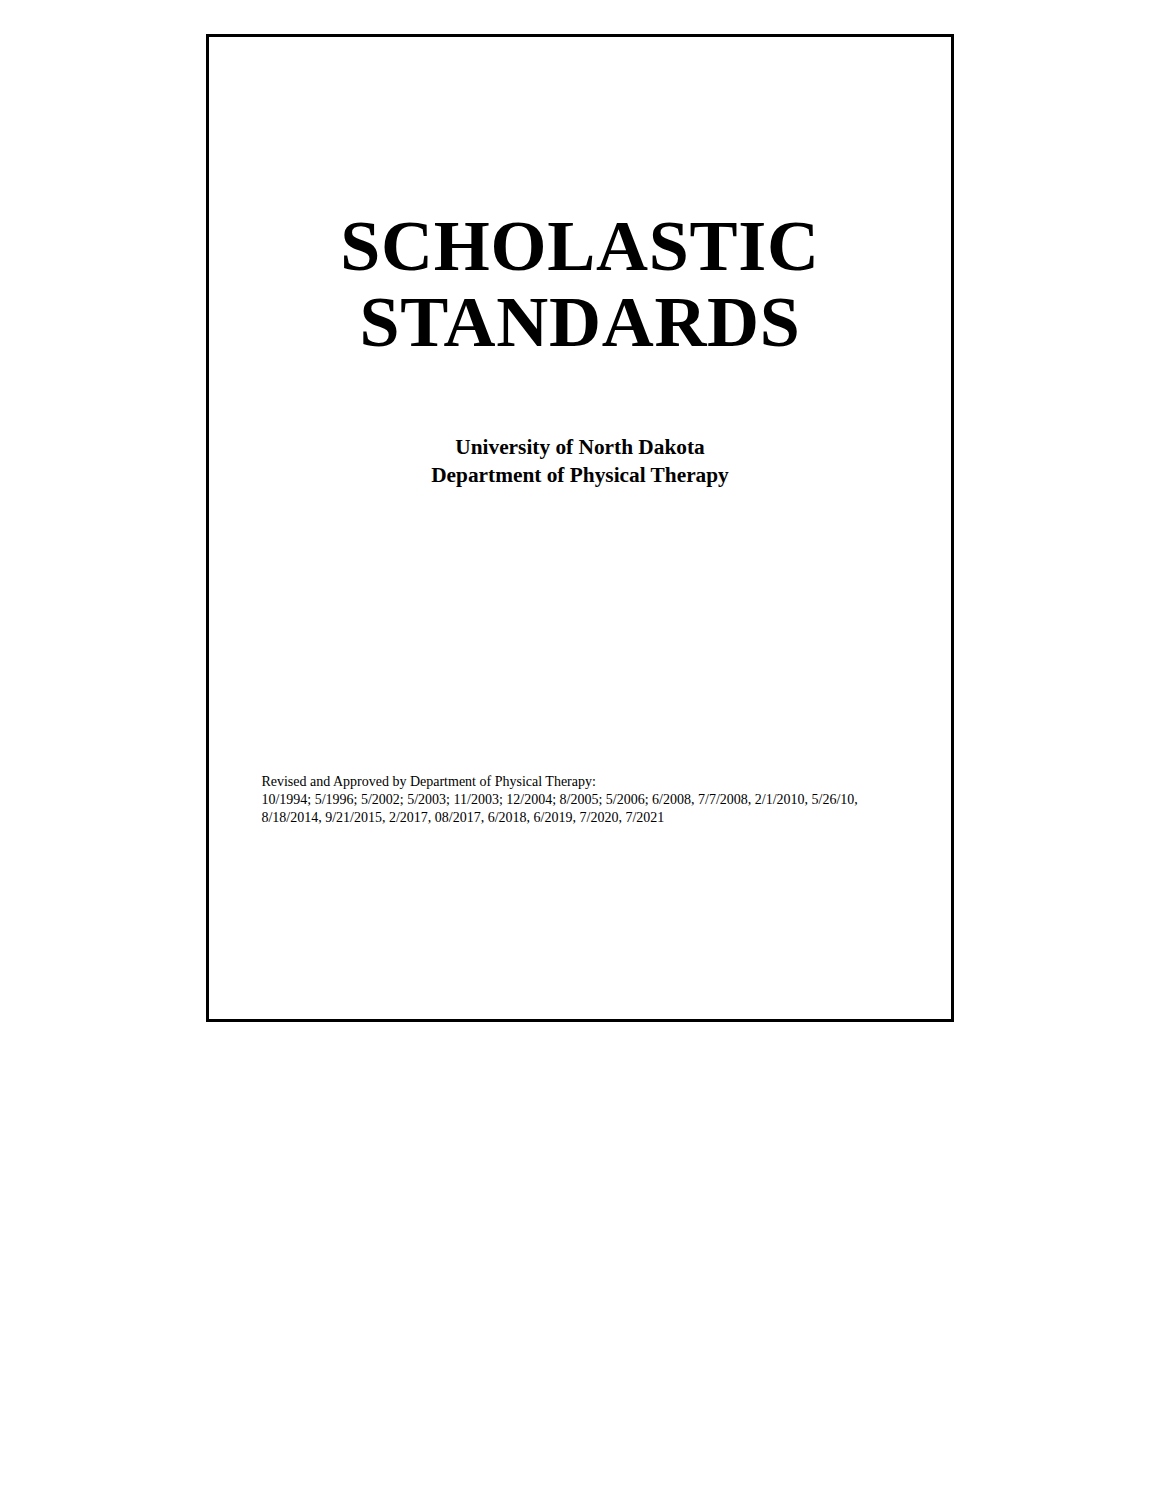SCHOLASTIC
STANDARDS
University of North Dakota
Department of Physical Therapy
Revised and Approved by Department of Physical Therapy:
10/1994; 5/1996; 5/2002; 5/2003; 11/2003; 12/2004; 8/2005; 5/2006; 6/2008, 7/7/2008, 2/1/2010, 5/26/10, 8/18/2014, 9/21/2015, 2/2017, 08/2017, 6/2018, 6/2019, 7/2020, 7/2021